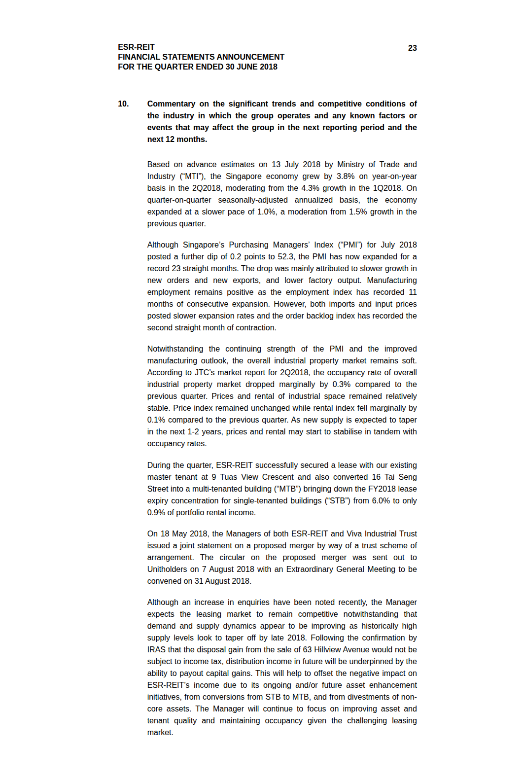23
ESR-REIT
FINANCIAL STATEMENTS ANNOUNCEMENT
FOR THE QUARTER ENDED 30 JUNE 2018
10.
Commentary on the significant trends and competitive conditions of the industry in which the group operates and any known factors or events that may affect the group in the next reporting period and the next 12 months.
Based on advance estimates on 13 July 2018 by Ministry of Trade and Industry (“MTI”), the Singapore economy grew by 3.8% on year-on-year basis in the 2Q2018, moderating from the 4.3% growth in the 1Q2018. On quarter-on-quarter seasonally-adjusted annualized basis, the economy expanded at a slower pace of 1.0%, a moderation from 1.5% growth in the previous quarter.
Although Singapore’s Purchasing Managers’ Index (“PMI”) for July 2018 posted a further dip of 0.2 points to 52.3, the PMI has now expanded for a record 23 straight months. The drop was mainly attributed to slower growth in new orders and new exports, and lower factory output. Manufacturing employment remains positive as the employment index has recorded 11 months of consecutive expansion. However, both imports and input prices posted slower expansion rates and the order backlog index has recorded the second straight month of contraction.
Notwithstanding the continuing strength of the PMI and the improved manufacturing outlook, the overall industrial property market remains soft. According to JTC’s market report for 2Q2018, the occupancy rate of overall industrial property market dropped marginally by 0.3% compared to the previous quarter. Prices and rental of industrial space remained relatively stable. Price index remained unchanged while rental index fell marginally by 0.1% compared to the previous quarter. As new supply is expected to taper in the next 1-2 years, prices and rental may start to stabilise in tandem with occupancy rates.
During the quarter, ESR-REIT successfully secured a lease with our existing master tenant at 9 Tuas View Crescent and also converted 16 Tai Seng Street into a multi-tenanted building (“MTB”) bringing down the FY2018 lease expiry concentration for single-tenanted buildings (“STB”) from 6.0% to only 0.9% of portfolio rental income.
On 18 May 2018, the Managers of both ESR-REIT and Viva Industrial Trust issued a joint statement on a proposed merger by way of a trust scheme of arrangement. The circular on the proposed merger was sent out to Unitholders on 7 August 2018 with an Extraordinary General Meeting to be convened on 31 August 2018.
Although an increase in enquiries have been noted recently, the Manager expects the leasing market to remain competitive notwithstanding that demand and supply dynamics appear to be improving as historically high supply levels look to taper off by late 2018. Following the confirmation by IRAS that the disposal gain from the sale of 63 Hillview Avenue would not be subject to income tax, distribution income in future will be underpinned by the ability to payout capital gains. This will help to offset the negative impact on ESR-REIT’s income due to its ongoing and/or future asset enhancement initiatives, from conversions from STB to MTB, and from divestments of non-core assets. The Manager will continue to focus on improving asset and tenant quality and maintaining occupancy given the challenging leasing market.